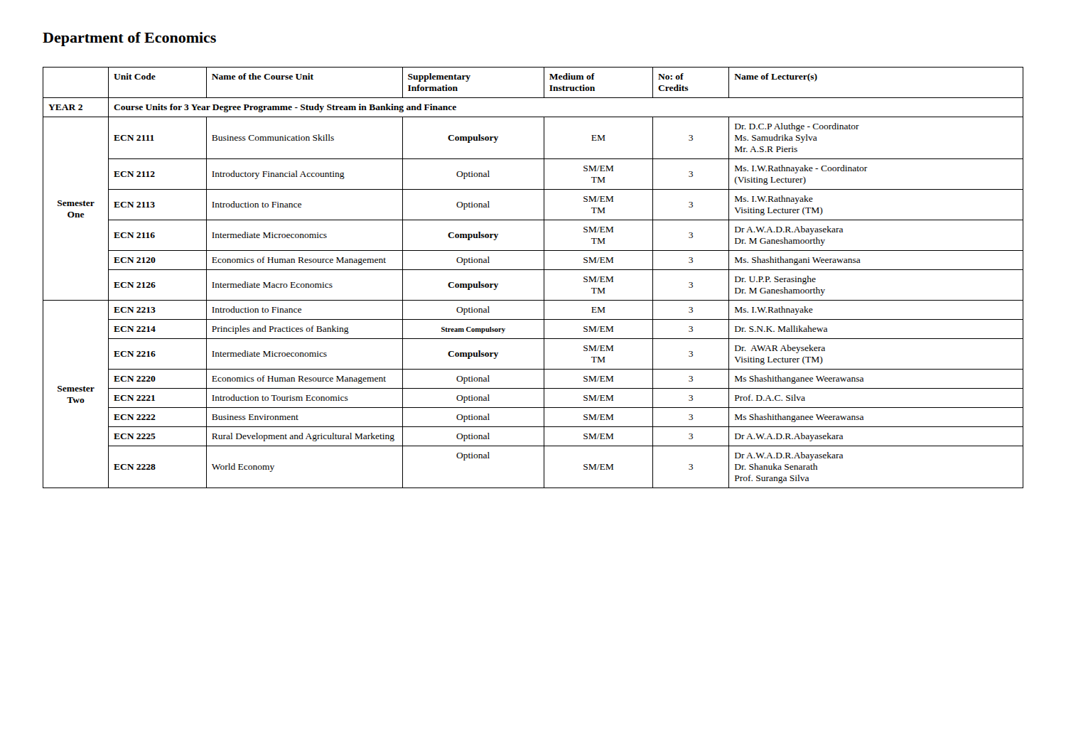Department of Economics
| | Unit Code | Name of the Course Unit | Supplementary Information | Medium of Instruction | No: of Credits | Name of Lecturer(s) |
| --- | --- | --- | --- | --- | --- | --- |
| YEAR 2 | Course Units for 3 Year Degree Programme - Study Stream in Banking and Finance |
| Semester One | ECN 2111 | Business Communication Skills | Compulsory | EM | 3 | Dr. D.C.P Aluthge - Coordinator Ms. Samudrika Sylva Mr. A.S.R Pieris |
| ECN 2112 | Introductory Financial Accounting | Optional | SM/EM TM | 3 | Ms. I.W.Rathnayake - Coordinator (Visiting Lecturer) |
| ECN 2113 | Introduction to Finance | Optional | SM/EM TM | 3 | Ms. I.W.Rathnayake Visiting Lecturer (TM) |
| ECN 2116 | Intermediate Microeconomics | Compulsory | SM/EM TM | 3 | Dr A.W.A.D.R.Abayasekara Dr. M Ganeshamoorthy |
| ECN 2120 | Economics of Human Resource Management | Optional | SM/EM | 3 | Ms. Shashithangani Weerawansa |
| ECN 2126 | Intermediate Macro Economics | Compulsory | SM/EM TM | 3 | Dr. U.P.P. Serasinghe Dr. M Ganeshamoorthy |
| Semester Two | ECN 2213 | Introduction to Finance | Optional | EM | 3 | Ms. I.W.Rathnayake |
| ECN 2214 | Principles and Practices of Banking | Stream Compulsory | SM/EM | 3 | Dr. S.N.K. Mallikahewa |
| ECN 2216 | Intermediate Microeconomics | Compulsory | SM/EM TM | 3 | Dr. AWAR Abeysekera Visiting Lecturer (TM) |
| ECN 2220 | Economics of Human Resource Management | Optional | SM/EM | 3 | Ms Shashithanganee Weerawansa |
| ECN 2221 | Introduction to Tourism Economics | Optional | SM/EM | 3 | Prof. D.A.C. Silva |
| ECN 2222 | Business Environment | Optional | SM/EM | 3 | Ms Shashithanganee Weerawansa |
| ECN 2225 | Rural Development and Agricultural Marketing | Optional | SM/EM | 3 | Dr A.W.A.D.R.Abayasekara |
| ECN 2228 | World Economy | Optional | SM/EM | 3 | Dr A.W.A.D.R.Abayasekara Dr. Shanuka Senarath Prof. Suranga Silva |